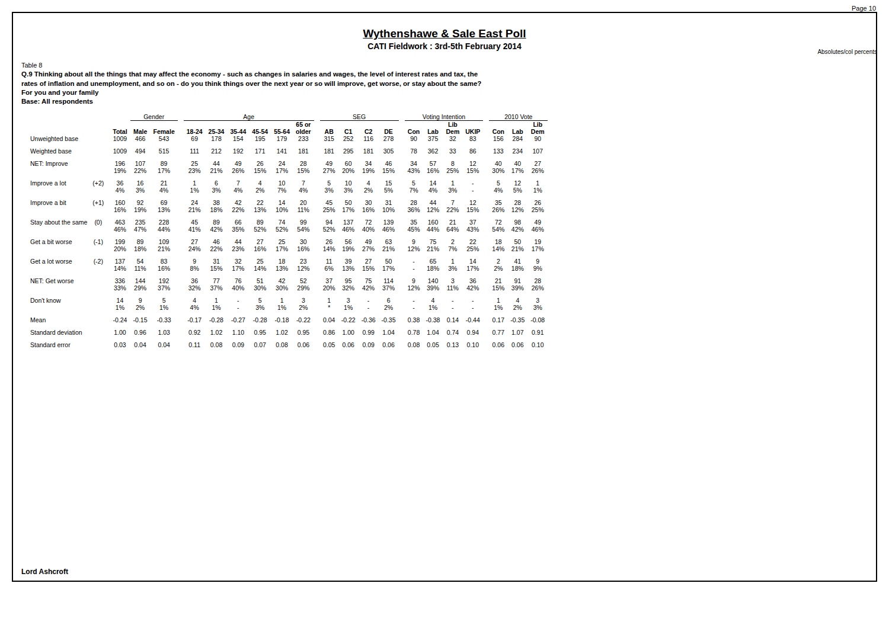Page 10
Wythenshawe & Sale East Poll
CATI Fieldwork : 3rd-5th February 2014
Absolutes/col percents
Table 8
Q.9 Thinking about all the things that may affect the economy - such as changes in salaries and wages, the level of interest rates and tax, the
rates of inflation and unemployment, and so on - do you think things over the next year or so will improve, get worse, or stay about the same?
For you and your family
Base: All respondents
| | | | Gender | | Age | | SEG | | Voting Intention | | 2010 Vote |
| --- | --- | --- | --- | --- | --- | --- | --- | --- | --- | --- | --- |
| | | | | | | | | | | | 65 or | | | | | | | | | Lib | | | | | Lib |
| | | Total | Male | Female | | 18-24 | 25-34 | 35-44 | 45-54 | 55-64 | older | | AB | C1 | C2 | DE | | Con | Lab | Dem | UKIP | | Con | Lab | Dem |
| Unweighted base | | 1009 | 466 | 543 | | 69 | 178 | 154 | 195 | 179 | 233 | | 315 | 252 | 116 | 278 | | 90 | 375 | 32 | 83 | | 156 | 284 | 90 |
| Weighted base | | 1009 | 494 | 515 | | 111 | 212 | 192 | 171 | 141 | 181 | | 181 | 295 | 181 | 305 | | 78 | 362 | 33 | 86 | | 133 | 234 | 107 |
| NET: Improve | | 196 | 107 | 89 | | 25 | 44 | 49 | 26 | 24 | 28 | | 49 | 60 | 34 | 46 | | 34 | 57 | 8 | 12 | | 40 | 40 | 27 |
| | | 19% | 22% | 17% | | 23% | 21% | 26% | 15% | 17% | 15% | | 27% | 20% | 19% | 15% | | 43% | 16% | 25% | 15% | | 30% | 17% | 26% |
| Improve a lot | (+2) | 36 | 16 | 21 | | 1 | 6 | 7 | 4 | 10 | 7 | | 5 | 10 | 4 | 15 | | 5 | 14 | 1 | - | | 5 | 12 | 1 |
| | | 4% | 3% | 4% | | 1% | 3% | 4% | 2% | 7% | 4% | | 3% | 3% | 2% | 5% | | 7% | 4% | 3% | - | | 4% | 5% | 1% |
| Improve a bit | (+1) | 160 | 92 | 69 | | 24 | 38 | 42 | 22 | 14 | 20 | | 45 | 50 | 30 | 31 | | 28 | 44 | 7 | 12 | | 35 | 28 | 26 |
| | | 16% | 19% | 13% | | 21% | 18% | 22% | 13% | 10% | 11% | | 25% | 17% | 16% | 10% | | 36% | 12% | 22% | 15% | | 26% | 12% | 25% |
| Stay about the same | (0) | 463 | 235 | 228 | | 45 | 89 | 66 | 89 | 74 | 99 | | 94 | 137 | 72 | 139 | | 35 | 160 | 21 | 37 | | 72 | 98 | 49 |
| | | 46% | 47% | 44% | | 41% | 42% | 35% | 52% | 52% | 54% | | 52% | 46% | 40% | 46% | | 45% | 44% | 64% | 43% | | 54% | 42% | 46% |
| Get a bit worse | (-1) | 199 | 89 | 109 | | 27 | 46 | 44 | 27 | 25 | 30 | | 26 | 56 | 49 | 63 | | 9 | 75 | 2 | 22 | | 18 | 50 | 19 |
| | | 20% | 18% | 21% | | 24% | 22% | 23% | 16% | 17% | 16% | | 14% | 19% | 27% | 21% | | 12% | 21% | 7% | 25% | | 14% | 21% | 17% |
| Get a lot worse | (-2) | 137 | 54 | 83 | | 9 | 31 | 32 | 25 | 18 | 23 | | 11 | 39 | 27 | 50 | | - | 65 | 1 | 14 | | 2 | 41 | 9 |
| | | 14% | 11% | 16% | | 8% | 15% | 17% | 14% | 13% | 12% | | 6% | 13% | 15% | 17% | | - | 18% | 3% | 17% | | 2% | 18% | 9% |
| NET: Get worse | | 336 | 144 | 192 | | 36 | 77 | 76 | 51 | 42 | 52 | | 37 | 95 | 75 | 114 | | 9 | 140 | 3 | 36 | | 21 | 91 | 28 |
| | | 33% | 29% | 37% | | 32% | 37% | 40% | 30% | 30% | 29% | | 20% | 32% | 42% | 37% | | 12% | 39% | 11% | 42% | | 15% | 39% | 26% |
| Don't know | | 14 | 9 | 5 | | 4 | 1 | - | 5 | 1 | 3 | | 1 | 3 | - | 6 | | - | 4 | - | - | | 1 | 4 | 3 |
| | | 1% | 2% | 1% | | 4% | 1% | - | 3% | 1% | 2% | | * | 1% | - | 2% | | - | 1% | - | - | | 1% | 2% | 3% |
| Mean | | -0.24 | -0.15 | -0.33 | | -0.17 | -0.28 | -0.27 | -0.28 | -0.18 | -0.22 | | 0.04 | -0.22 | -0.36 | -0.35 | | 0.38 | -0.38 | 0.14 | -0.44 | | 0.17 | -0.35 | -0.08 |
| Standard deviation | | 1.00 | 0.96 | 1.03 | | 0.92 | 1.02 | 1.10 | 0.95 | 1.02 | 0.95 | | 0.86 | 1.00 | 0.99 | 1.04 | | 0.78 | 1.04 | 0.74 | 0.94 | | 0.77 | 1.07 | 0.91 |
| Standard error | | 0.03 | 0.04 | 0.04 | | 0.11 | 0.08 | 0.09 | 0.07 | 0.08 | 0.06 | | 0.05 | 0.06 | 0.09 | 0.06 | | 0.08 | 0.05 | 0.13 | 0.10 | | 0.06 | 0.06 | 0.10 |
Lord Ashcroft